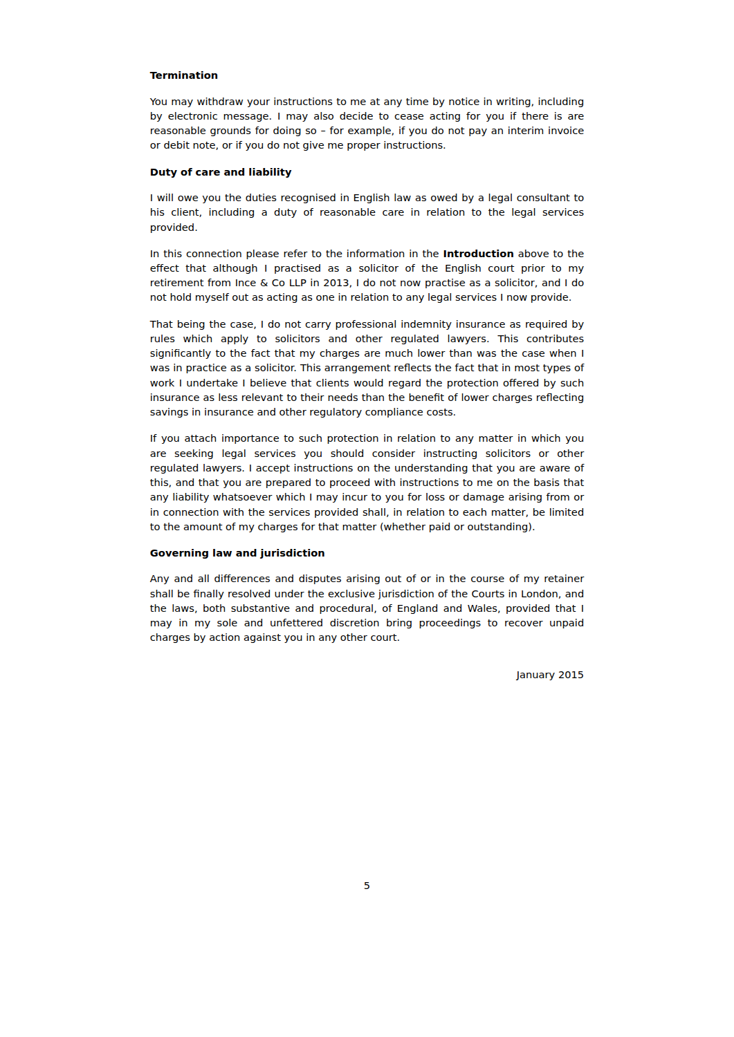Termination
You may withdraw your instructions to me at any time by notice in writing, including by electronic message. I may also decide to cease acting for you if there is are reasonable grounds for doing so – for example, if you do not pay an interim invoice or debit note, or if you do not give me proper instructions.
Duty of care and liability
I will owe you the duties recognised in English law as owed by a legal consultant to his client, including a duty of reasonable care in relation to the legal services provided.
In this connection please refer to the information in the Introduction above to the effect that although I practised as a solicitor of the English court prior to my retirement from Ince & Co LLP in 2013, I do not now practise as a solicitor, and I do not hold myself out as acting as one in relation to any legal services I now provide.
That being the case, I do not carry professional indemnity insurance as required by rules which apply to solicitors and other regulated lawyers. This contributes significantly to the fact that my charges are much lower than was the case when I was in practice as a solicitor. This arrangement reflects the fact that in most types of work I undertake I believe that clients would regard the protection offered by such insurance as less relevant to their needs than the benefit of lower charges reflecting savings in insurance and other regulatory compliance costs.
If you attach importance to such protection in relation to any matter in which you are seeking legal services you should consider instructing solicitors or other regulated lawyers. I accept instructions on the understanding that you are aware of this, and that you are prepared to proceed with instructions to me on the basis that any liability whatsoever which I may incur to you for loss or damage arising from or in connection with the services provided shall, in relation to each matter, be limited to the amount of my charges for that matter (whether paid or outstanding).
Governing law and jurisdiction
Any and all differences and disputes arising out of or in the course of my retainer shall be finally resolved under the exclusive jurisdiction of the Courts in London, and the laws, both substantive and procedural, of England and Wales, provided that I may in my sole and unfettered discretion bring proceedings to recover unpaid charges by action against you in any other court.
January 2015
5